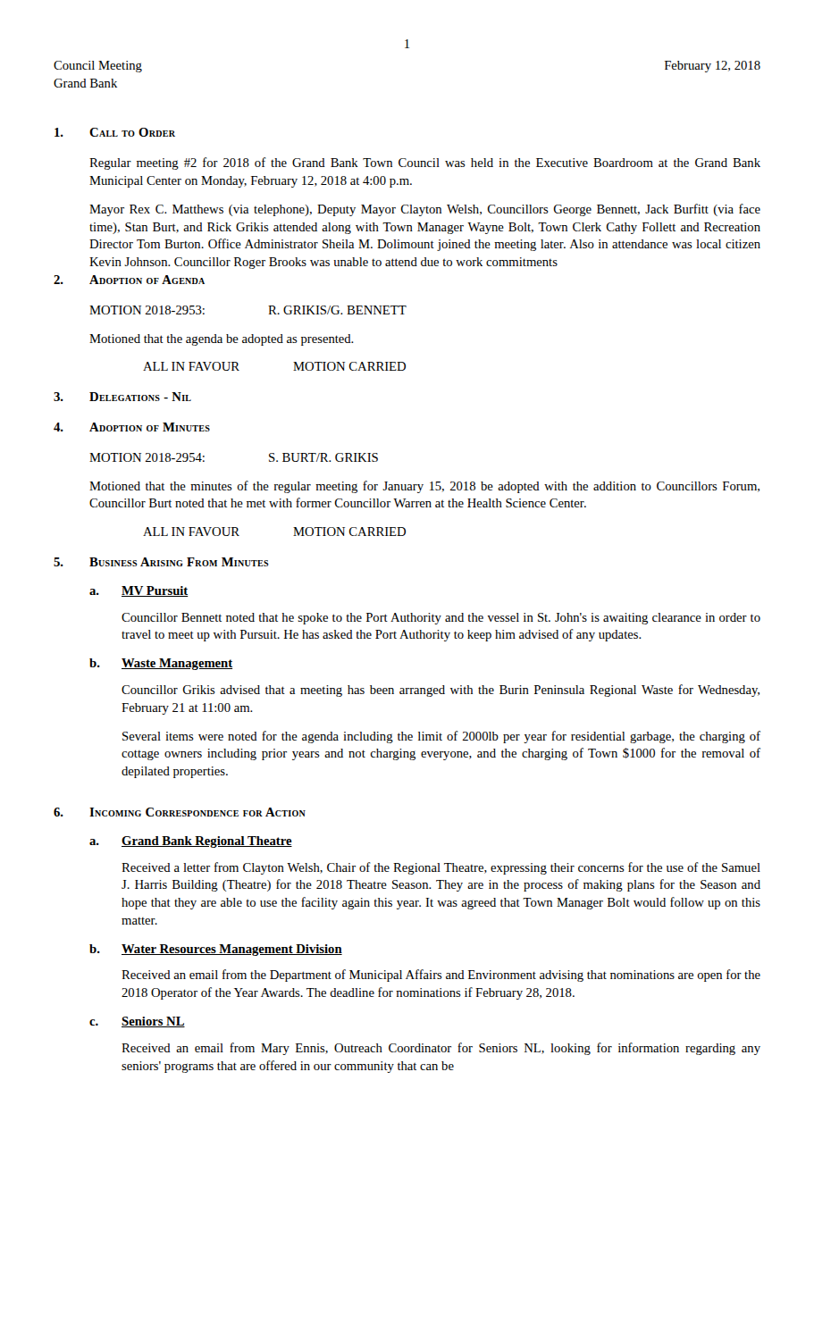1
Council Meeting
Grand Bank
February 12, 2018
1.
Call to Order
Regular meeting #2 for 2018 of the Grand Bank Town Council was held in the Executive Boardroom at the Grand Bank Municipal Center on Monday, February 12, 2018 at 4:00 p.m.
Mayor Rex C. Matthews (via telephone), Deputy Mayor Clayton Welsh, Councillors George Bennett, Jack Burfitt (via face time), Stan Burt, and Rick Grikis attended along with Town Manager Wayne Bolt, Town Clerk Cathy Follett and Recreation Director Tom Burton. Office Administrator Sheila M. Dolimount joined the meeting later. Also in attendance was local citizen Kevin Johnson. Councillor Roger Brooks was unable to attend due to work commitments
2.
Adoption of Agenda
MOTION 2018-2953: R. GRIKIS/G. BENNETT
Motioned that the agenda be adopted as presented.
ALL IN FAVOURMOTION CARRIED
3.
Delegations - Nil
4.
Adoption of Minutes
MOTION 2018-2954: S. BURT/R. GRIKIS
Motioned that the minutes of the regular meeting for January 15, 2018 be adopted with the addition to Councillors Forum, Councillor Burt noted that he met with former Councillor Warren at the Health Science Center.
ALL IN FAVOURMOTION CARRIED
5.
Business Arising From Minutes
a.
MV Pursuit
Councillor Bennett noted that he spoke to the Port Authority and the vessel in St. John's is awaiting clearance in order to travel to meet up with Pursuit. He has asked the Port Authority to keep him advised of any updates.
b.
Waste Management
Councillor Grikis advised that a meeting has been arranged with the Burin Peninsula Regional Waste for Wednesday, February 21 at 11:00 am.
Several items were noted for the agenda including the limit of 2000lb per year for residential garbage, the charging of cottage owners including prior years and not charging everyone, and the charging of Town $1000 for the removal of depilated properties.
6.
Incoming Correspondence for Action
a.
Grand Bank Regional Theatre
Received a letter from Clayton Welsh, Chair of the Regional Theatre, expressing their concerns for the use of the Samuel J. Harris Building (Theatre) for the 2018 Theatre Season. They are in the process of making plans for the Season and hope that they are able to use the facility again this year. It was agreed that Town Manager Bolt would follow up on this matter.
b.
Water Resources Management Division
Received an email from the Department of Municipal Affairs and Environment advising that nominations are open for the 2018 Operator of the Year Awards. The deadline for nominations if February 28, 2018.
c.
Seniors NL
Received an email from Mary Ennis, Outreach Coordinator for Seniors NL, looking for information regarding any seniors' programs that are offered in our community that can be